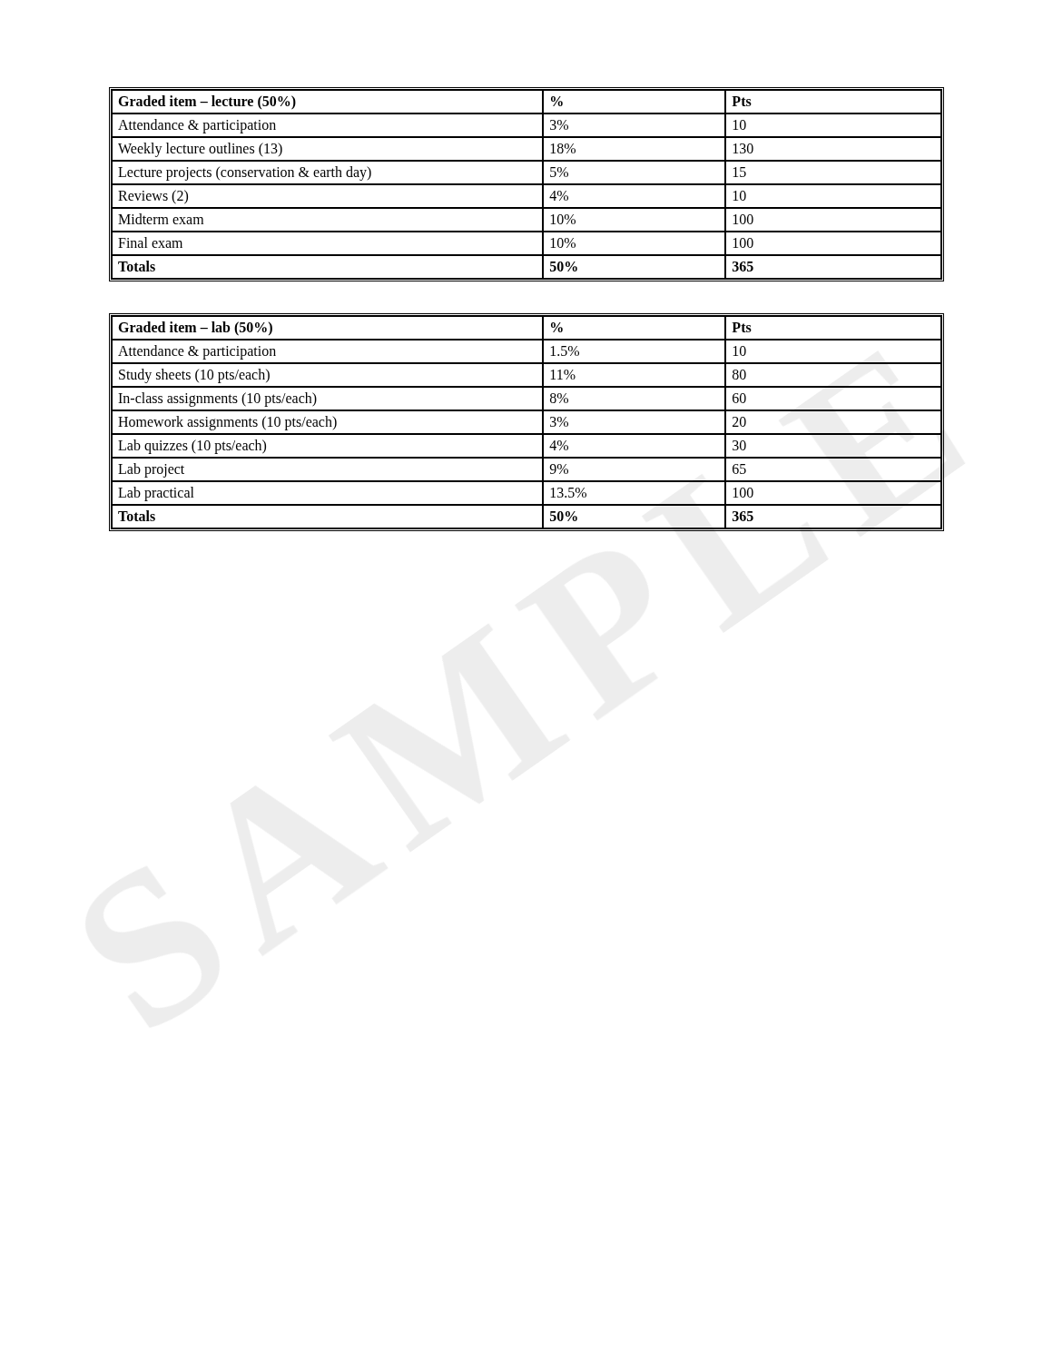SAMPLE
| Graded item – lecture (50%) | % | Pts |
| Attendance & participation | 3% | 10 |
| Weekly lecture outlines (13) | 18% | 130 |
| Lecture projects (conservation & earth day) | 5% | 15 |
| Reviews (2) | 4% | 10 |
| Midterm exam | 10% | 100 |
| Final exam | 10% | 100 |
| Totals | 50% | 365 |
| Graded item – lab (50%) | % | Pts |
| Attendance & participation | 1.5% | 10 |
| Study sheets (10 pts/each) | 11% | 80 |
| In-class assignments (10 pts/each) | 8% | 60 |
| Homework assignments (10 pts/each) | 3% | 20 |
| Lab quizzes (10 pts/each) | 4% | 30 |
| Lab project | 9% | 65 |
| Lab practical | 13.5% | 100 |
| Totals | 50% | 365 |